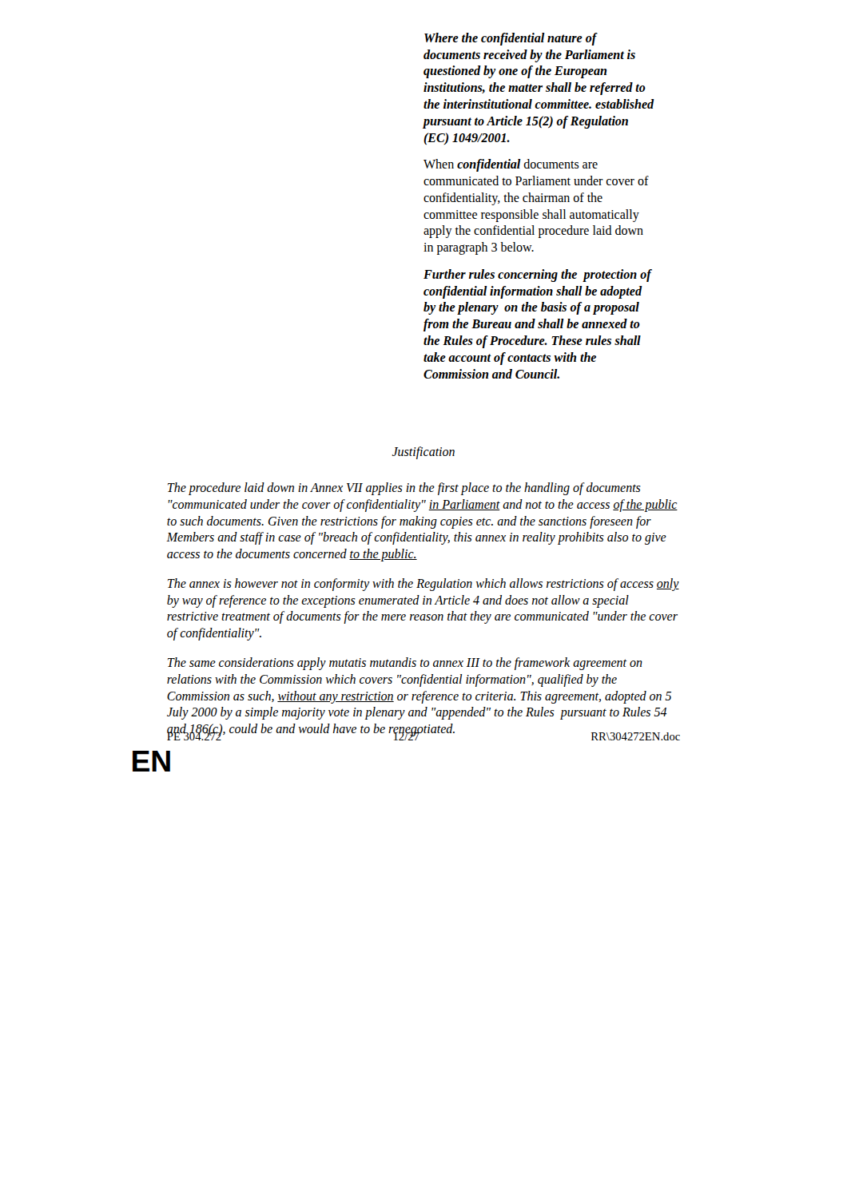Where the confidential nature of documents received by the Parliament is questioned by one of the European institutions, the matter shall be referred to the interinstitutional committee. established pursuant to Article 15(2) of Regulation (EC) 1049/2001.
When confidential documents are communicated to Parliament under cover of confidentiality, the chairman of the committee responsible shall automatically apply the confidential procedure laid down in paragraph 3 below.
Further rules concerning the protection of confidential information shall be adopted by the plenary on the basis of a proposal from the Bureau and shall be annexed to the Rules of Procedure. These rules shall take account of contacts with the Commission and Council.
Justification
The procedure laid down in Annex VII applies in the first place to the handling of documents "communicated under the cover of confidentiality" in Parliament and not to the access of the public to such documents. Given the restrictions for making copies etc. and the sanctions foreseen for Members and staff in case of "breach of confidentiality, this annex in reality prohibits also to give access to the documents concerned to the public.
The annex is however not in conformity with the Regulation which allows restrictions of access only by way of reference to the exceptions enumerated in Article 4 and does not allow a special restrictive treatment of documents for the mere reason that they are communicated "under the cover of confidentiality".
The same considerations apply mutatis mutandis to annex III to the framework agreement on relations with the Commission which covers "confidential information", qualified by the Commission as such, without any restriction or reference to criteria. This agreement, adopted on 5 July 2000 by a simple majority vote in plenary and "appended" to the Rules pursuant to Rules 54 and 186(c), could be and would have to be renegotiated.
PE 304.272
12/27
RR\304272EN.doc
EN